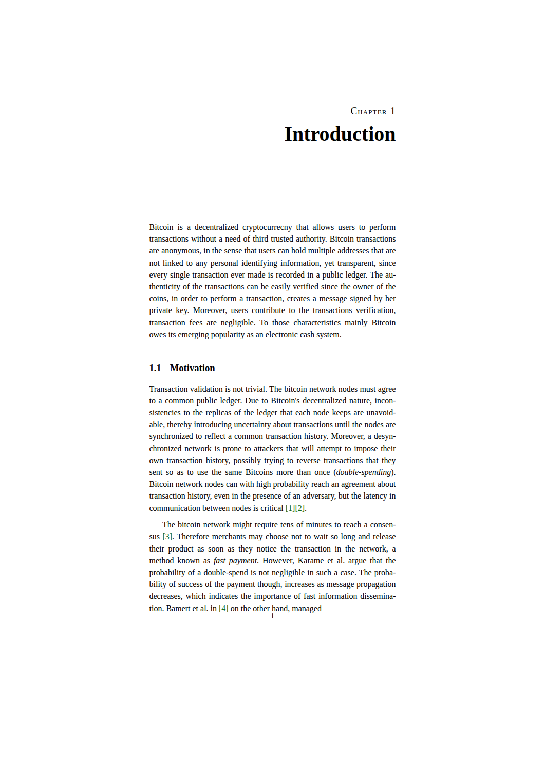Chapter1
Introduction
Bitcoin is a decentralized cryptocurrecny that allows users to perform transactions without a need of third trusted authority. Bitcoin transactions are anonymous, in the sense that users can hold multiple addresses that are not linked to any personal identifying information, yet transparent, since every single transaction ever made is recorded in a public ledger. The authenticity of the transactions can be easily verified since the owner of the coins, in order to perform a transaction, creates a message signed by her private key. Moreover, users contribute to the transactions verification, transaction fees are negligible. To those characteristics mainly Bitcoin owes its emerging popularity as an electronic cash system.
1.1 Motivation
Transaction validation is not trivial. The bitcoin network nodes must agree to a common public ledger. Due to Bitcoin's decentralized nature, inconsistencies to the replicas of the ledger that each node keeps are unavoidable, thereby introducing uncertainty about transactions until the nodes are synchronized to reflect a common transaction history. Moreover, a desynchronized network is prone to attackers that will attempt to impose their own transaction history, possibly trying to reverse transactions that they sent so as to use the same Bitcoins more than once (double-spending). Bitcoin network nodes can with high probability reach an agreement about transaction history, even in the presence of an adversary, but the latency in communication between nodes is critical [1][2].
The bitcoin network might require tens of minutes to reach a consensus [3]. Therefore merchants may choose not to wait so long and release their product as soon as they notice the transaction in the network, a method known as fast payment. However, Karame et al. argue that the probability of a double-spend is not negligible in such a case. The probability of success of the payment though, increases as message propagation decreases, which indicates the importance of fast information dissemination. Bamert et al. in [4] on the other hand, managed
1